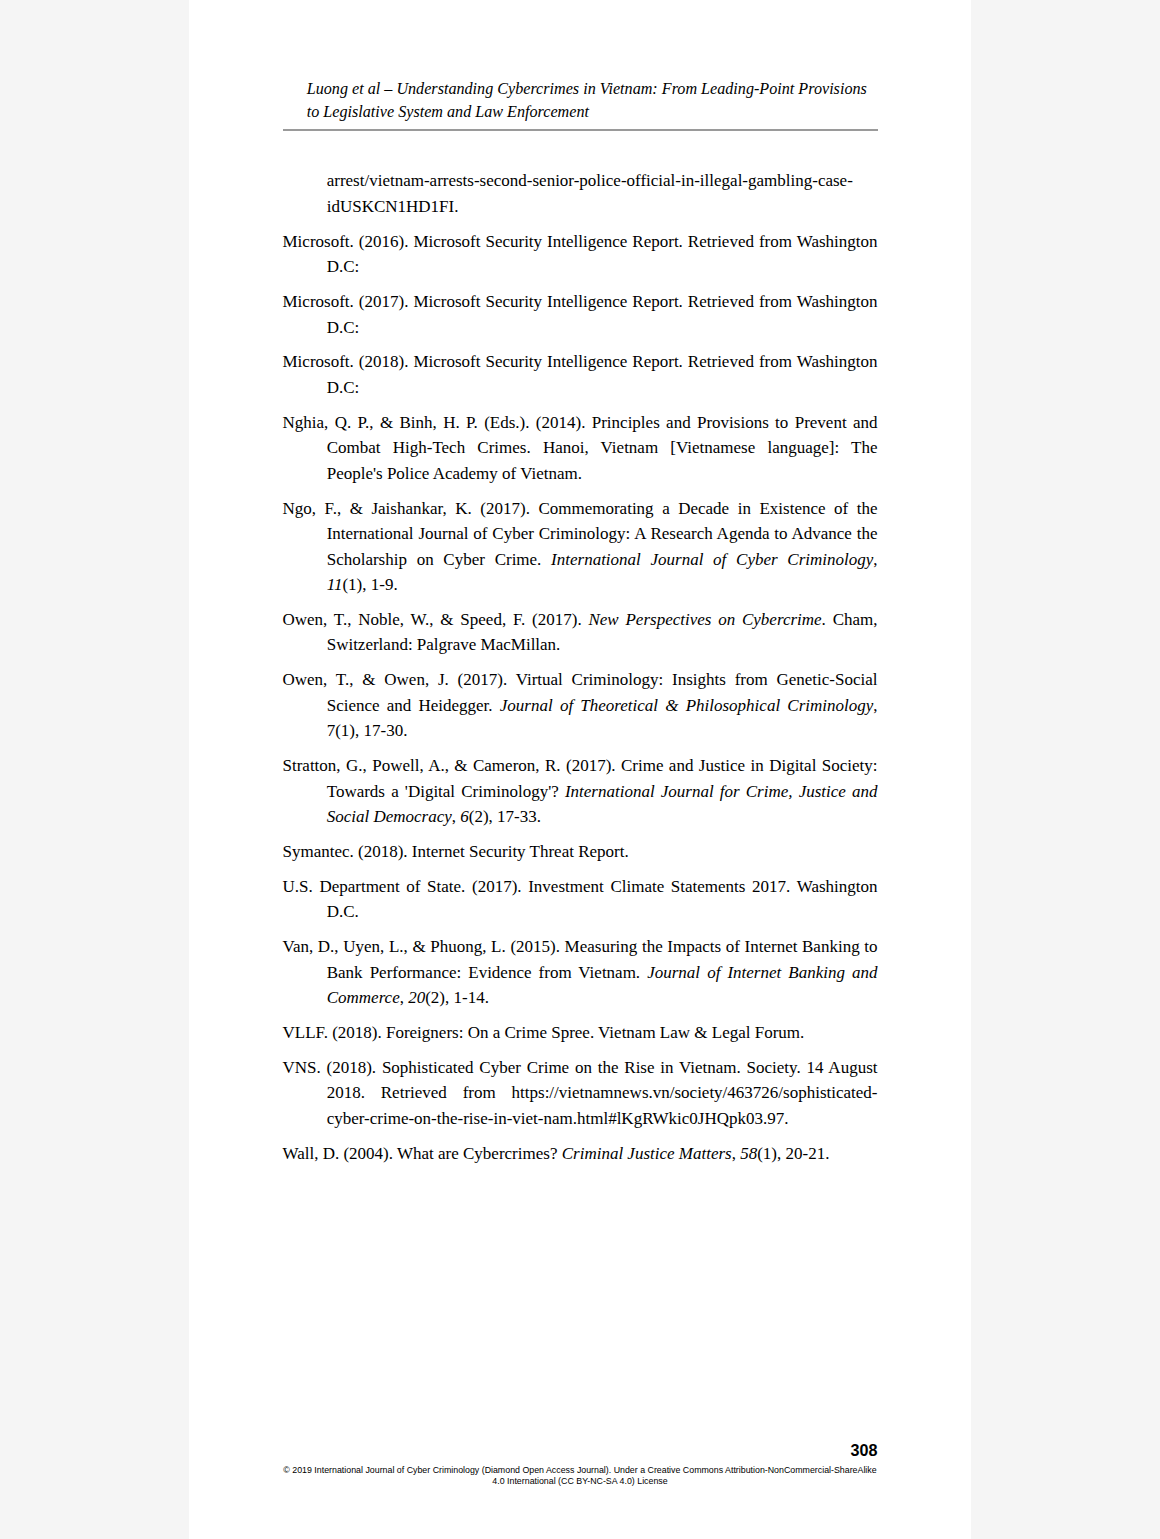Luong et al – Understanding Cybercrimes in Vietnam: From Leading-Point Provisions to Legislative System and Law Enforcement
arrest/vietnam-arrests-second-senior-police-official-in-illegal-gambling-case-idUSKCN1HD1FI.
Microsoft. (2016). Microsoft Security Intelligence Report. Retrieved from Washington D.C:
Microsoft. (2017). Microsoft Security Intelligence Report. Retrieved from Washington D.C:
Microsoft. (2018). Microsoft Security Intelligence Report. Retrieved from Washington D.C:
Nghia, Q. P., & Binh, H. P. (Eds.). (2014). Principles and Provisions to Prevent and Combat High-Tech Crimes. Hanoi, Vietnam [Vietnamese language]: The People's Police Academy of Vietnam.
Ngo, F., & Jaishankar, K. (2017). Commemorating a Decade in Existence of the International Journal of Cyber Criminology: A Research Agenda to Advance the Scholarship on Cyber Crime. International Journal of Cyber Criminology, 11(1), 1-9.
Owen, T., Noble, W., & Speed, F. (2017). New Perspectives on Cybercrime. Cham, Switzerland: Palgrave MacMillan.
Owen, T., & Owen, J. (2017). Virtual Criminology: Insights from Genetic-Social Science and Heidegger. Journal of Theoretical & Philosophical Criminology, 7(1), 17-30.
Stratton, G., Powell, A., & Cameron, R. (2017). Crime and Justice in Digital Society: Towards a 'Digital Criminology'? International Journal for Crime, Justice and Social Democracy, 6(2), 17-33.
Symantec. (2018). Internet Security Threat Report.
U.S. Department of State. (2017). Investment Climate Statements 2017. Washington D.C.
Van, D., Uyen, L., & Phuong, L. (2015). Measuring the Impacts of Internet Banking to Bank Performance: Evidence from Vietnam. Journal of Internet Banking and Commerce, 20(2), 1-14.
VLLF. (2018). Foreigners: On a Crime Spree. Vietnam Law & Legal Forum.
VNS. (2018). Sophisticated Cyber Crime on the Rise in Vietnam. Society. 14 August 2018. Retrieved from https://vietnamnews.vn/society/463726/sophisticated-cyber-crime-on-the-rise-in-viet-nam.html#lKgRWkic0JHQpk03.97.
Wall, D. (2004). What are Cybercrimes? Criminal Justice Matters, 58(1), 20-21.
308
© 2019 International Journal of Cyber Criminology (Diamond Open Access Journal). Under a Creative Commons Attribution-NonCommercial-ShareAlike 4.0 International (CC BY-NC-SA 4.0) License